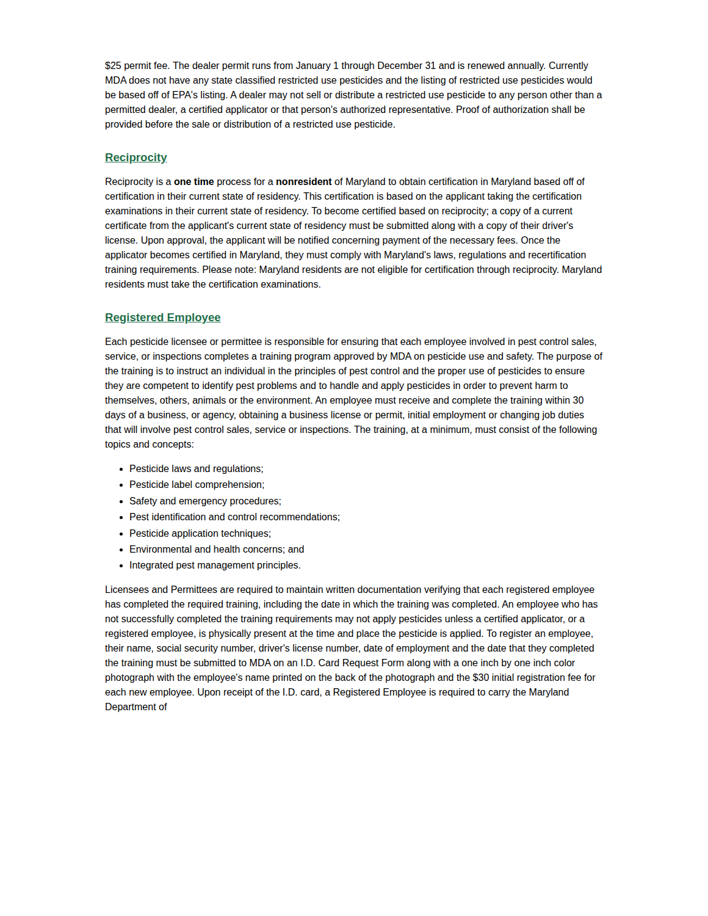$25 permit fee. The dealer permit runs from January 1 through December 31 and is renewed annually. Currently MDA does not have any state classified restricted use pesticides and the listing of restricted use pesticides would be based off of EPA's listing. A dealer may not sell or distribute a restricted use pesticide to any person other than a permitted dealer, a certified applicator or that person's authorized representative. Proof of authorization shall be provided before the sale or distribution of a restricted use pesticide.
Reciprocity
Reciprocity is a one time process for a nonresident of Maryland to obtain certification in Maryland based off of certification in their current state of residency. This certification is based on the applicant taking the certification examinations in their current state of residency. To become certified based on reciprocity; a copy of a current certificate from the applicant's current state of residency must be submitted along with a copy of their driver's license. Upon approval, the applicant will be notified concerning payment of the necessary fees. Once the applicator becomes certified in Maryland, they must comply with Maryland's laws, regulations and recertification training requirements. Please note: Maryland residents are not eligible for certification through reciprocity. Maryland residents must take the certification examinations.
Registered Employee
Each pesticide licensee or permittee is responsible for ensuring that each employee involved in pest control sales, service, or inspections completes a training program approved by MDA on pesticide use and safety. The purpose of the training is to instruct an individual in the principles of pest control and the proper use of pesticides to ensure they are competent to identify pest problems and to handle and apply pesticides in order to prevent harm to themselves, others, animals or the environment. An employee must receive and complete the training within 30 days of a business, or agency, obtaining a business license or permit, initial employment or changing job duties that will involve pest control sales, service or inspections. The training, at a minimum, must consist of the following topics and concepts:
Pesticide laws and regulations;
Pesticide label comprehension;
Safety and emergency procedures;
Pest identification and control recommendations;
Pesticide application techniques;
Environmental and health concerns; and
Integrated pest management principles.
Licensees and Permittees are required to maintain written documentation verifying that each registered employee has completed the required training, including the date in which the training was completed. An employee who has not successfully completed the training requirements may not apply pesticides unless a certified applicator, or a registered employee, is physically present at the time and place the pesticide is applied. To register an employee, their name, social security number, driver's license number, date of employment and the date that they completed the training must be submitted to MDA on an I.D. Card Request Form along with a one inch by one inch color photograph with the employee's name printed on the back of the photograph and the $30 initial registration fee for each new employee. Upon receipt of the I.D. card, a Registered Employee is required to carry the Maryland Department of